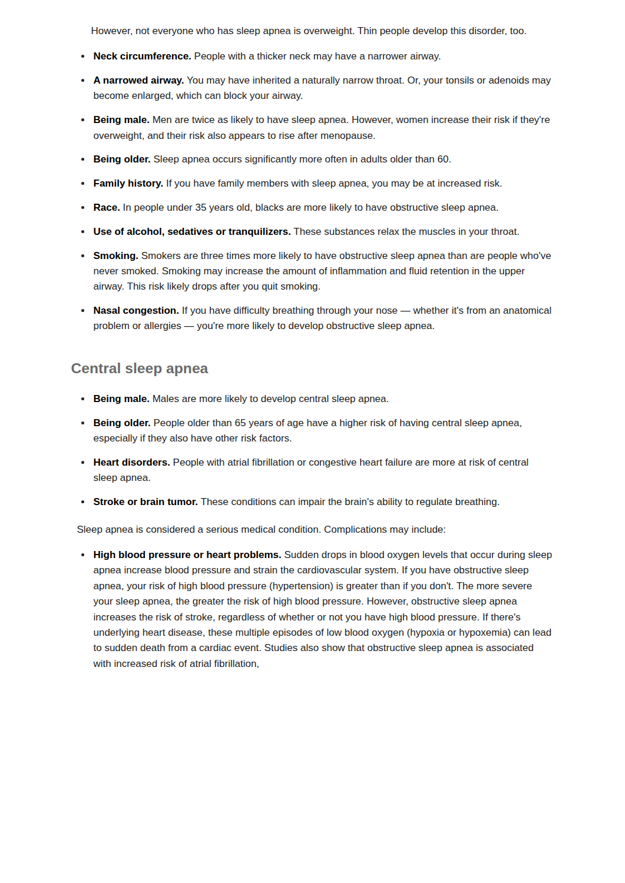However, not everyone who has sleep apnea is overweight. Thin people develop this disorder, too.
Neck circumference. People with a thicker neck may have a narrower airway.
A narrowed airway. You may have inherited a naturally narrow throat. Or, your tonsils or adenoids may become enlarged, which can block your airway.
Being male. Men are twice as likely to have sleep apnea. However, women increase their risk if they're overweight, and their risk also appears to rise after menopause.
Being older. Sleep apnea occurs significantly more often in adults older than 60.
Family history. If you have family members with sleep apnea, you may be at increased risk.
Race. In people under 35 years old, blacks are more likely to have obstructive sleep apnea.
Use of alcohol, sedatives or tranquilizers. These substances relax the muscles in your throat.
Smoking. Smokers are three times more likely to have obstructive sleep apnea than are people who've never smoked. Smoking may increase the amount of inflammation and fluid retention in the upper airway. This risk likely drops after you quit smoking.
Nasal congestion. If you have difficulty breathing through your nose — whether it's from an anatomical problem or allergies — you're more likely to develop obstructive sleep apnea.
Central sleep apnea
Being male. Males are more likely to develop central sleep apnea.
Being older. People older than 65 years of age have a higher risk of having central sleep apnea, especially if they also have other risk factors.
Heart disorders. People with atrial fibrillation or congestive heart failure are more at risk of central sleep apnea.
Stroke or brain tumor. These conditions can impair the brain's ability to regulate breathing.
Sleep apnea is considered a serious medical condition. Complications may include:
High blood pressure or heart problems. Sudden drops in blood oxygen levels that occur during sleep apnea increase blood pressure and strain the cardiovascular system. If you have obstructive sleep apnea, your risk of high blood pressure (hypertension) is greater than if you don't. The more severe your sleep apnea, the greater the risk of high blood pressure. However, obstructive sleep apnea increases the risk of stroke, regardless of whether or not you have high blood pressure. If there's underlying heart disease, these multiple episodes of low blood oxygen (hypoxia or hypoxemia) can lead to sudden death from a cardiac event. Studies also show that obstructive sleep apnea is associated with increased risk of atrial fibrillation,